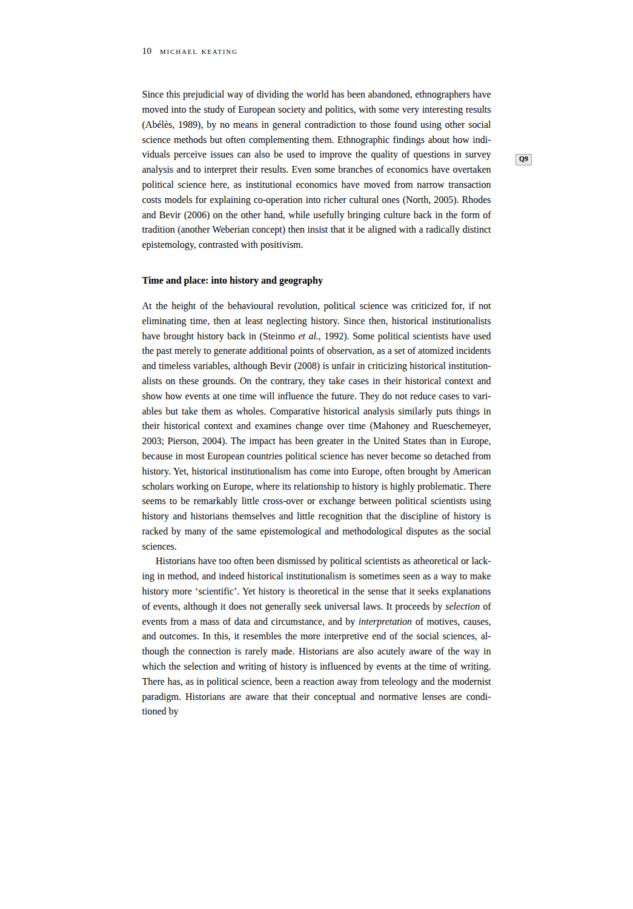10 michael keating
Q9
Since this prejudicial way of dividing the world has been abandoned, ethnographers have moved into the study of European society and politics, with some very interesting results (Abélès, 1989), by no means in general contradiction to those found using other social science methods but often complementing them. Ethnographic findings about how individuals perceive issues can also be used to improve the quality of questions in survey analysis and to interpret their results. Even some branches of economics have overtaken political science here, as institutional economics have moved from narrow transaction costs models for explaining co-operation into richer cultural ones (North, 2005). Rhodes and Bevir (2006) on the other hand, while usefully bringing culture back in the form of tradition (another Weberian concept) then insist that it be aligned with a radically distinct epistemology, contrasted with positivism.
Time and place: into history and geography
At the height of the behavioural revolution, political science was criticized for, if not eliminating time, then at least neglecting history. Since then, historical institutionalists have brought history back in (Steinmo et al., 1992). Some political scientists have used the past merely to generate additional points of observation, as a set of atomized incidents and timeless variables, although Bevir (2008) is unfair in criticizing historical institutionalists on these grounds. On the contrary, they take cases in their historical context and show how events at one time will influence the future. They do not reduce cases to variables but take them as wholes. Comparative historical analysis similarly puts things in their historical context and examines change over time (Mahoney and Rueschemeyer, 2003; Pierson, 2004). The impact has been greater in the United States than in Europe, because in most European countries political science has never become so detached from history. Yet, historical institutionalism has come into Europe, often brought by American scholars working on Europe, where its relationship to history is highly problematic. There seems to be remarkably little cross-over or exchange between political scientists using history and historians themselves and little recognition that the discipline of history is racked by many of the same epistemological and methodological disputes as the social sciences.
Historians have too often been dismissed by political scientists as atheoretical or lacking in method, and indeed historical institutionalism is sometimes seen as a way to make history more ‘scientific’. Yet history is theoretical in the sense that it seeks explanations of events, although it does not generally seek universal laws. It proceeds by selection of events from a mass of data and circumstance, and by interpretation of motives, causes, and outcomes. In this, it resembles the more interpretive end of the social sciences, although the connection is rarely made. Historians are also acutely aware of the way in which the selection and writing of history is influenced by events at the time of writing. There has, as in political science, been a reaction away from teleology and the modernist paradigm. Historians are aware that their conceptual and normative lenses are conditioned by